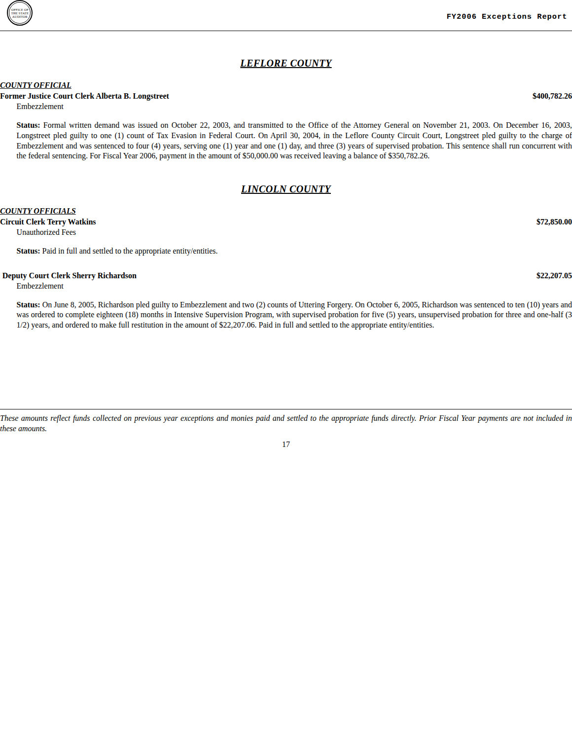OFFICE OF
THE STATE
AUDITOR
FY2006 Exceptions Report
LEFLORE COUNTY
COUNTY OFFICIAL
Former Justice Court Clerk Alberta B. Longstreet $400,782.26
Embezzlement
Status: Formal written demand was issued on October 22, 2003, and transmitted to the Office of the Attorney General on November 21, 2003. On December 16, 2003, Longstreet pled guilty to one (1) count of Tax Evasion in Federal Court. On April 30, 2004, in the Leflore County Circuit Court, Longstreet pled guilty to the charge of Embezzlement and was sentenced to four (4) years, serving one (1) year and one (1) day, and three (3) years of supervised probation. This sentence shall run concurrent with the federal sentencing. For Fiscal Year 2006, payment in the amount of $50,000.00 was received leaving a balance of $350,782.26.
LINCOLN COUNTY
COUNTY OFFICIALS
Circuit Clerk Terry Watkins $72,850.00
Unauthorized Fees
Status: Paid in full and settled to the appropriate entity/entities.
Deputy Court Clerk Sherry Richardson $22,207.05
Embezzlement
Status: On June 8, 2005, Richardson pled guilty to Embezzlement and two (2) counts of Uttering Forgery. On October 6, 2005, Richardson was sentenced to ten (10) years and was ordered to complete eighteen (18) months in Intensive Supervision Program, with supervised probation for five (5) years, unsupervised probation for three and one-half (3 1/2) years, and ordered to make full restitution in the amount of $22,207.06. Paid in full and settled to the appropriate entity/entities.
These amounts reflect funds collected on previous year exceptions and monies paid and settled to the appropriate funds directly. Prior Fiscal Year payments are not included in these amounts.
17